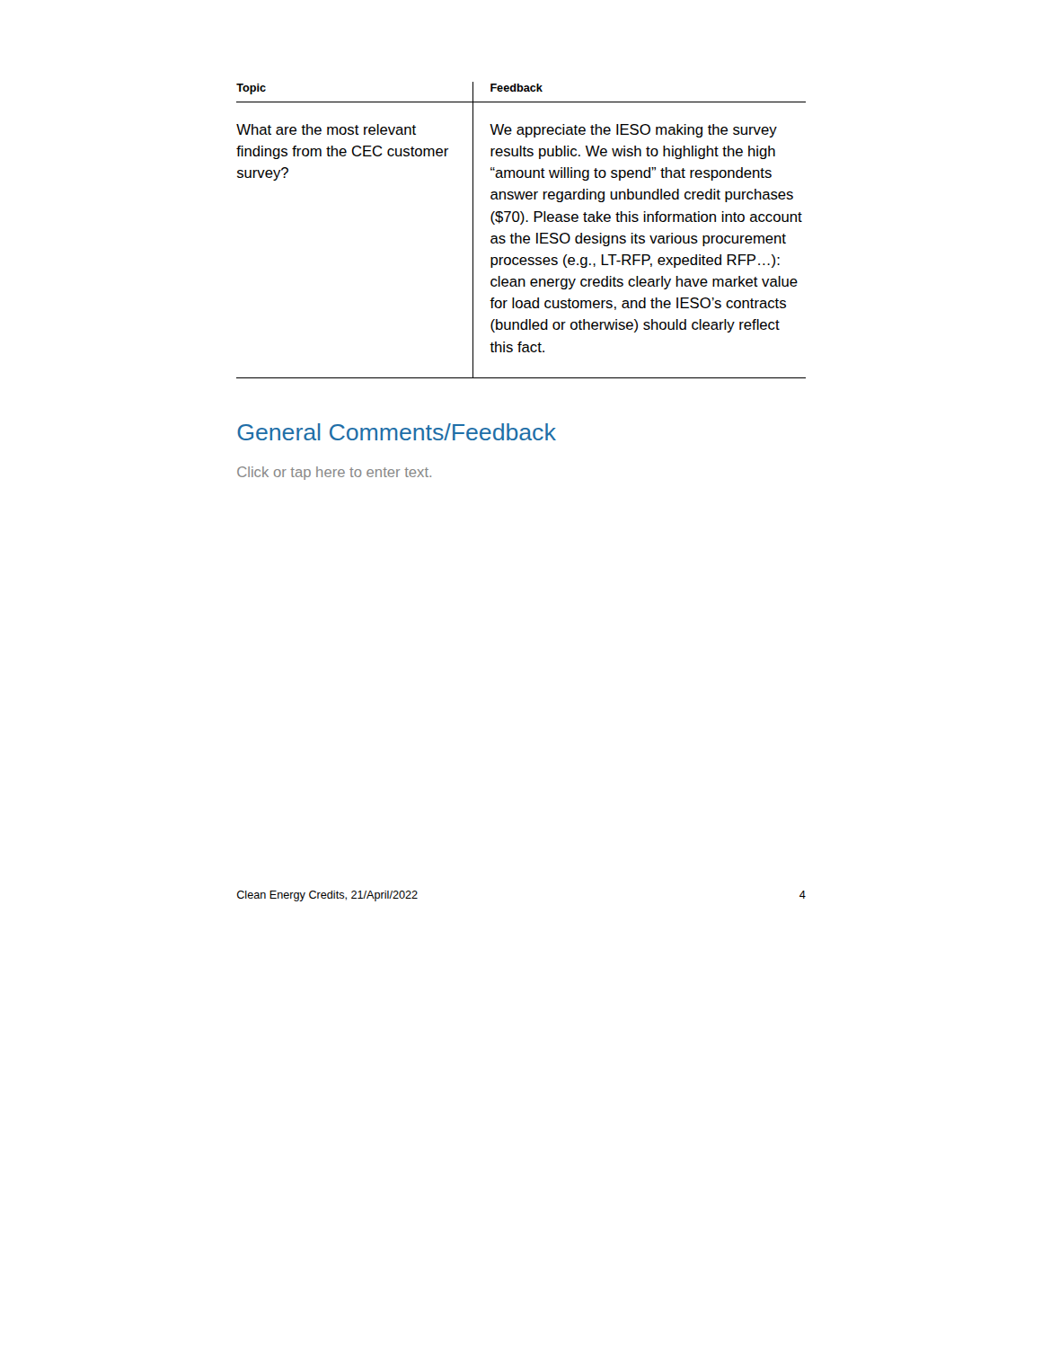| Topic | Feedback |
| --- | --- |
| What are the most relevant findings from the CEC customer survey? | We appreciate the IESO making the survey results public. We wish to highlight the high “amount willing to spend” that respondents answer regarding unbundled credit purchases ($70). Please take this information into account as the IESO designs its various procurement processes (e.g., LT-RFP, expedited RFP…): clean energy credits clearly have market value for load customers, and the IESO’s contracts (bundled or otherwise) should clearly reflect this fact. |
General Comments/Feedback
Click or tap here to enter text.
Clean Energy Credits, 21/April/2022 4